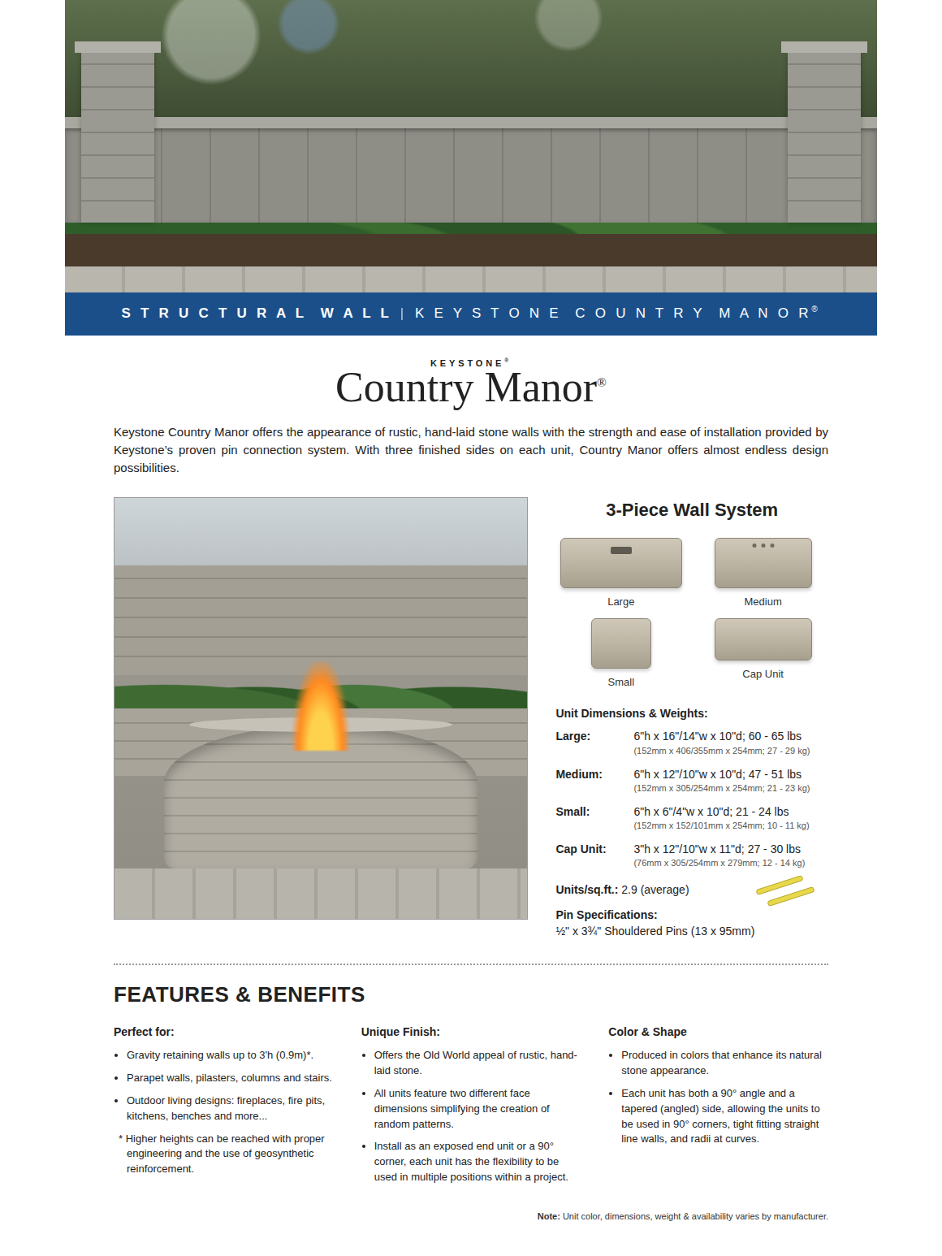S T R U C T U R A L W A L L|K E Y S T O N E C O U N T R Y M A N O R®
KEYSTONE®
Country Manor®
Keystone Country Manor offers the appearance of rustic, hand-laid stone walls with the strength and ease of installation provided by Keystone’s proven pin connection system. With three finished sides on each unit, Country Manor offers almost endless design possibilities.
3-Piece Wall System
Large
Medium
Small
Cap Unit
Unit Dimensions & Weights:
Large:
6"h x 16"/14"w x 10"d; 60 - 65 lbs (152mm x 406/355mm x 254mm; 27 - 29 kg)
Medium:
6"h x 12"/10"w x 10"d; 47 - 51 lbs (152mm x 305/254mm x 254mm; 21 - 23 kg)
Small:
6"h x 6"/4"w x 10"d; 21 - 24 lbs (152mm x 152/101mm x 254mm; 10 - 11 kg)
Cap Unit:
3"h x 12"/10"w x 11"d; 27 - 30 lbs (76mm x 305/254mm x 279mm; 12 - 14 kg)
Units/sq.ft.: 2.9 (average)
Pin Specifications: ½" x 3¾" Shouldered Pins (13 x 95mm)
FEATURES & BENEFITS
Perfect for:
Gravity retaining walls up to 3'h (0.9m)*.
Parapet walls, pilasters, columns and stairs.
Outdoor living designs: fireplaces, fire pits, kitchens, benches and more...
* Higher heights can be reached with proper engineering and the use of geosynthetic reinforcement.
Unique Finish:
Offers the Old World appeal of rustic, hand-laid stone.
All units feature two different face dimensions simplifying the creation of random patterns.
Install as an exposed end unit or a 90° corner, each unit has the flexibility to be used in multiple positions within a project.
Color & Shape
Produced in colors that enhance its natural stone appearance.
Each unit has both a 90° angle and a tapered (angled) side, allowing the units to be used in 90° corners, tight fitting straight line walls, and radii at curves.
Note: Unit color, dimensions, weight & availability varies by manufacturer.